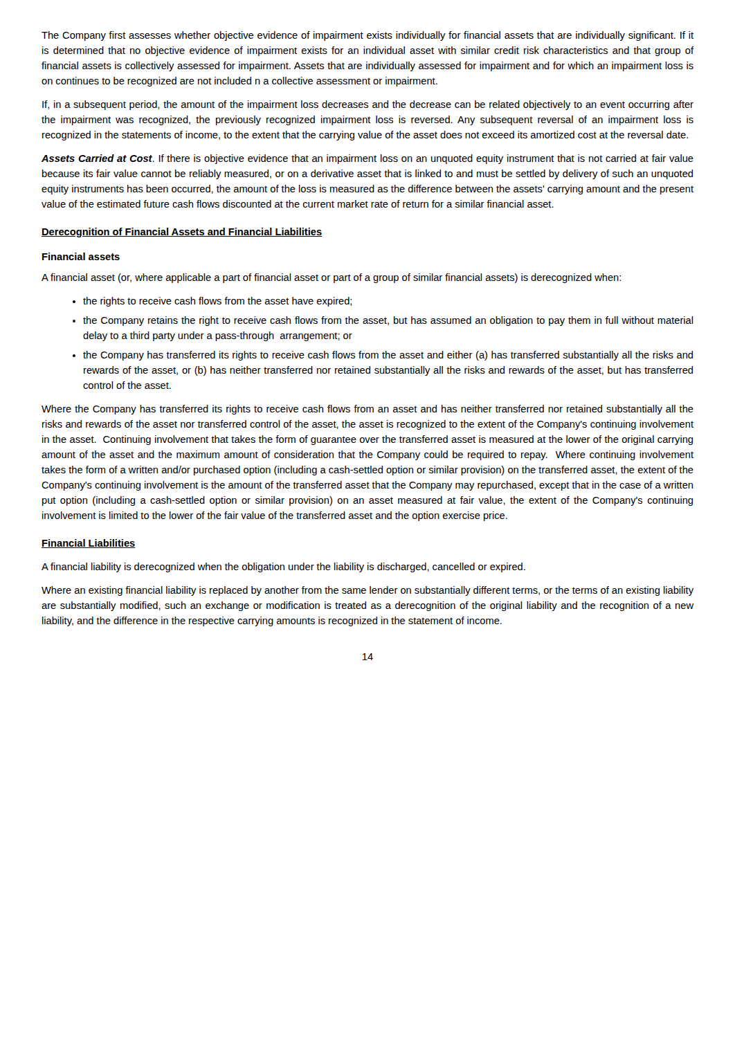The Company first assesses whether objective evidence of impairment exists individually for financial assets that are individually significant. If it is determined that no objective evidence of impairment exists for an individual asset with similar credit risk characteristics and that group of financial assets is collectively assessed for impairment. Assets that are individually assessed for impairment and for which an impairment loss is on continues to be recognized are not included n a collective assessment or impairment.
If, in a subsequent period, the amount of the impairment loss decreases and the decrease can be related objectively to an event occurring after the impairment was recognized, the previously recognized impairment loss is reversed. Any subsequent reversal of an impairment loss is recognized in the statements of income, to the extent that the carrying value of the asset does not exceed its amortized cost at the reversal date.
Assets Carried at Cost. If there is objective evidence that an impairment loss on an unquoted equity instrument that is not carried at fair value because its fair value cannot be reliably measured, or on a derivative asset that is linked to and must be settled by delivery of such an unquoted equity instruments has been occurred, the amount of the loss is measured as the difference between the assets' carrying amount and the present value of the estimated future cash flows discounted at the current market rate of return for a similar financial asset.
Derecognition of Financial Assets and Financial Liabilities
Financial assets
A financial asset (or, where applicable a part of financial asset or part of a group of similar financial assets) is derecognized when:
the rights to receive cash flows from the asset have expired;
the Company retains the right to receive cash flows from the asset, but has assumed an obligation to pay them in full without material delay to a third party under a pass-through arrangement; or
the Company has transferred its rights to receive cash flows from the asset and either (a) has transferred substantially all the risks and rewards of the asset, or (b) has neither transferred nor retained substantially all the risks and rewards of the asset, but has transferred control of the asset.
Where the Company has transferred its rights to receive cash flows from an asset and has neither transferred nor retained substantially all the risks and rewards of the asset nor transferred control of the asset, the asset is recognized to the extent of the Company's continuing involvement in the asset. Continuing involvement that takes the form of guarantee over the transferred asset is measured at the lower of the original carrying amount of the asset and the maximum amount of consideration that the Company could be required to repay. Where continuing involvement takes the form of a written and/or purchased option (including a cash-settled option or similar provision) on the transferred asset, the extent of the Company's continuing involvement is the amount of the transferred asset that the Company may repurchased, except that in the case of a written put option (including a cash-settled option or similar provision) on an asset measured at fair value, the extent of the Company's continuing involvement is limited to the lower of the fair value of the transferred asset and the option exercise price.
Financial Liabilities
A financial liability is derecognized when the obligation under the liability is discharged, cancelled or expired.
Where an existing financial liability is replaced by another from the same lender on substantially different terms, or the terms of an existing liability are substantially modified, such an exchange or modification is treated as a derecognition of the original liability and the recognition of a new liability, and the difference in the respective carrying amounts is recognized in the statement of income.
14